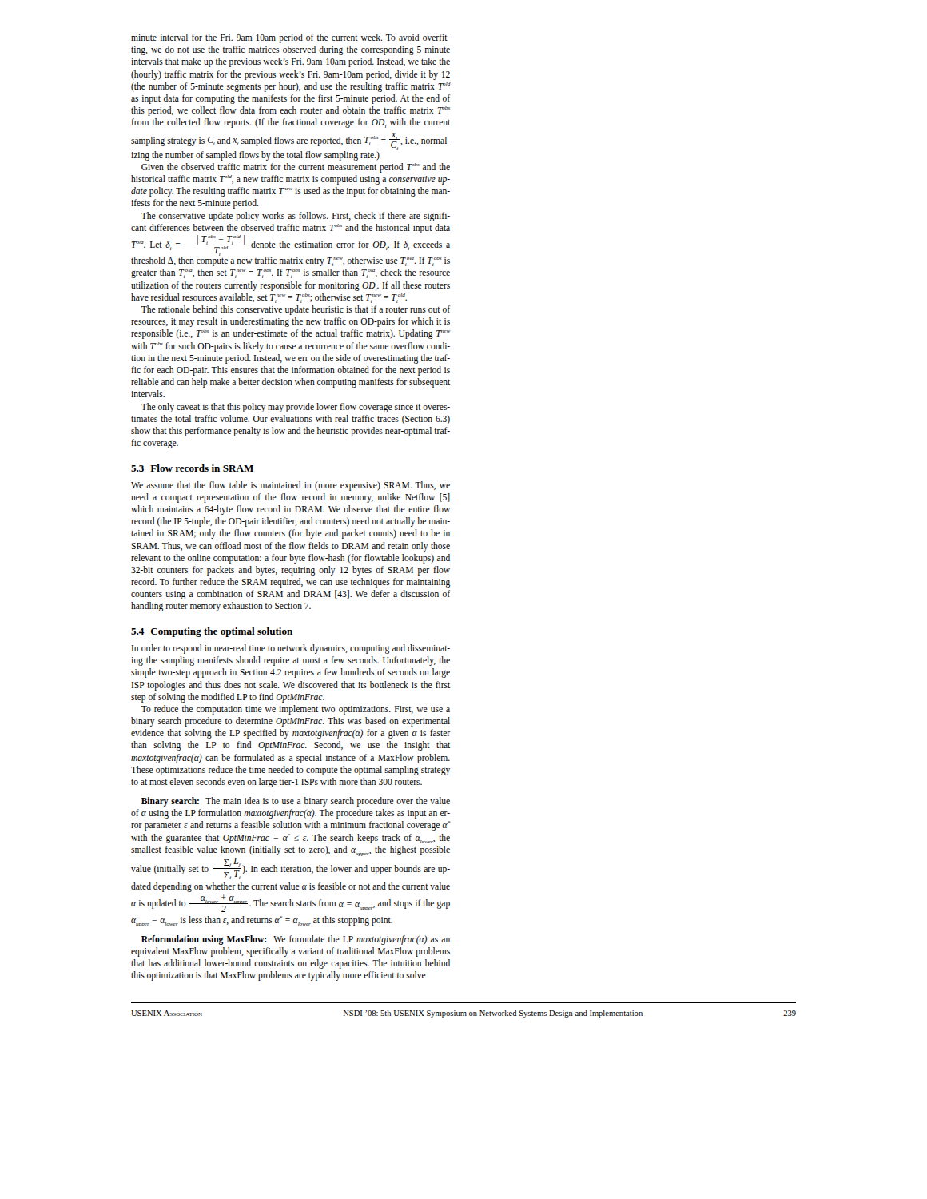minute interval for the Fri. 9am-10am period of the current week. To avoid overfitting, we do not use the traffic matrices observed during the corresponding 5-minute intervals that make up the previous week’s Fri. 9am-10am period. Instead, we take the (hourly) traffic matrix for the previous week’s Fri. 9am-10am period, divide it by 12 (the number of 5-minute segments per hour), and use the resulting traffic matrix Told as input data for computing the manifests for the first 5-minute period. At the end of this period, we collect flow data from each router and obtain the traffic matrix Tobs from the collected flow reports. (If the fractional coverage for ODi with the current sampling strategy is Ci and xi sampled flows are reported, then Tiobs = xi Ci, i.e., normalizing the number of sampled flows by the total flow sampling rate.)
Given the observed traffic matrix for the current measurement period Tobs and the historical traffic matrix Told, a new traffic matrix is computed using a conservative update policy. The resulting traffic matrix Tnew is used as the input for obtaining the manifests for the next 5-minute period.
The conservative update policy works as follows. First, check if there are significant differences between the observed traffic matrix Tobs and the historical input data Told. Let δi = | Tiobs − Tiold |Tiold denote the estimation error for ODi. If δi exceeds a threshold Δ, then compute a new traffic matrix entry Tinew, otherwise use Tiold. If Tiobs is greater than Tiold, then set Tinew = Tiobs. If Tiobs is smaller than Tiold, check the resource utilization of the routers currently responsible for monitoring ODi. If all these routers have residual resources available, set Tinew = Tiobs; otherwise set Tinew = Tiold.
The rationale behind this conservative update heuristic is that if a router runs out of resources, it may result in underestimating the new traffic on OD-pairs for which it is responsible (i.e., Tobs is an under-estimate of the actual traffic matrix). Updating Tnew with Tobs for such OD-pairs is likely to cause a recurrence of the same overflow condition in the next 5-minute period. Instead, we err on the side of overestimating the traffic for each OD-pair. This ensures that the information obtained for the next period is reliable and can help make a better decision when computing manifests for subsequent intervals.
The only caveat is that this policy may provide lower flow coverage since it overestimates the total traffic volume. Our evaluations with real traffic traces (Section 6.3) show that this performance penalty is low and the heuristic provides near-optimal traffic coverage.
5.3 Flow records in SRAM
We assume that the flow table is maintained in (more expensive) SRAM. Thus, we need a compact representation of the flow record in memory, unlike Netflow [5] which maintains a 64-byte flow record in DRAM. We observe that the entire flow record (the IP 5-tuple, the OD-pair identifier, and counters) need not actually be maintained in SRAM; only the flow counters (for byte and packet counts) need to be in SRAM. Thus, we can offload most of the flow fields to DRAM and retain only those relevant to the online computation: a four byte flow-hash (for flowtable lookups) and 32-bit counters for packets and bytes, requiring only 12 bytes of SRAM per flow record. To further reduce the SRAM required, we can use techniques for maintaining counters using a combination of SRAM and DRAM [43]. We defer a discussion of handling router memory exhaustion to Section 7.
5.4 Computing the optimal solution
In order to respond in near-real time to network dynamics, computing and disseminating the sampling manifests should require at most a few seconds. Unfortunately, the simple two-step approach in Section 4.2 requires a few hundreds of seconds on large ISP topologies and thus does not scale. We discovered that its bottleneck is the first step of solving the modified LP to find OptMinFrac.
To reduce the computation time we implement two optimizations. First, we use a binary search procedure to determine OptMinFrac. This was based on experimental evidence that solving the LP specified by maxtotgivenfrac(α) for a given α is faster than solving the LP to find OptMinFrac. Second, we use the insight that maxtotgivenfrac(α) can be formulated as a special instance of a MaxFlow problem. These optimizations reduce the time needed to compute the optimal sampling strategy to at most eleven seconds even on large tier-1 ISPs with more than 300 routers.
Binary search: The main idea is to use a binary search procedure over the value of α using the LP formulation maxtotgivenfrac(α). The procedure takes as input an error parameter ε and returns a feasible solution with a minimum fractional coverage α* with the guarantee that OptMinFrac − α* ≤ ε. The search keeps track of αlower, the smallest feasible value known (initially set to zero), and αupper, the highest possible value (initially set to Σj Lj Σi Ti). In each iteration, the lower and upper bounds are updated depending on whether the current value α is feasible or not and the current value α is updated to αlower + αupper 2. The search starts from α = αupper, and stops if the gap αupper − αlower is less than ε, and returns α* = αlower at this stopping point.
Reformulation using MaxFlow: We formulate the LP maxtotgivenfrac(α) as an equivalent MaxFlow problem, specifically a variant of traditional MaxFlow problems that has additional lower-bound constraints on edge capacities. The intuition behind this optimization is that MaxFlow problems are typically more efficient to solve
USENIX Association NSDI ’08: 5th USENIX Symposium on Networked Systems Design and Implementation 239